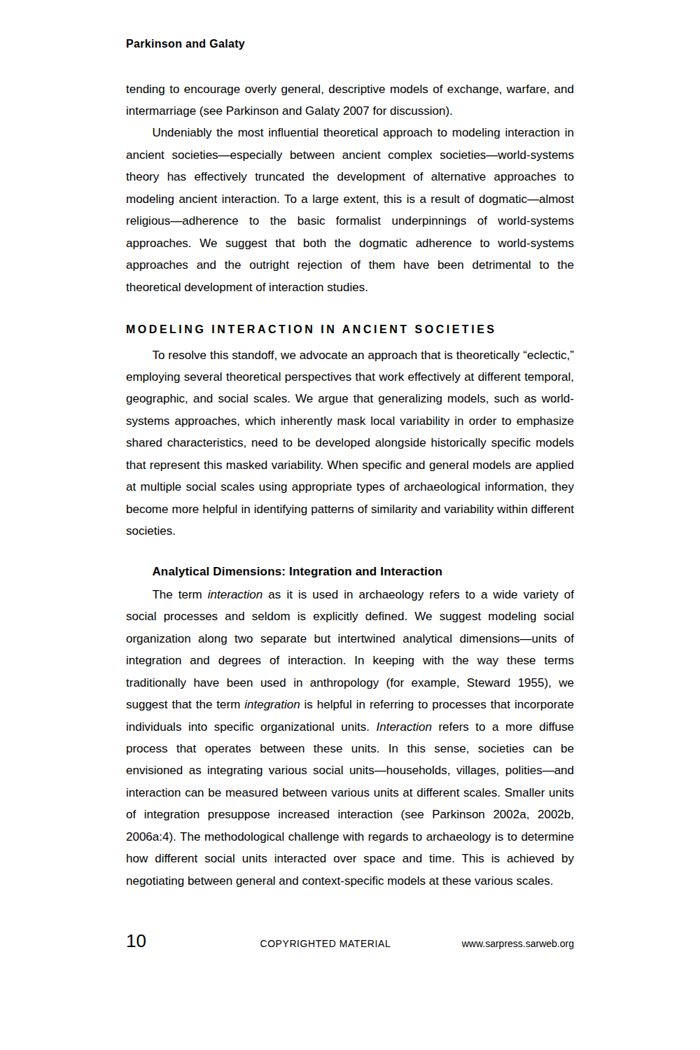Parkinson and Galaty
tending to encourage overly general, descriptive models of exchange, warfare, and intermarriage (see Parkinson and Galaty 2007 for discussion).
Undeniably the most influential theoretical approach to modeling interaction in ancient societies—especially between ancient complex societies—world-systems theory has effectively truncated the development of alternative approaches to modeling ancient interaction. To a large extent, this is a result of dogmatic—almost religious—adherence to the basic formalist underpinnings of world-systems approaches. We suggest that both the dogmatic adherence to world-systems approaches and the outright rejection of them have been detrimental to the theoretical development of interaction studies.
MODELING INTERACTION IN ANCIENT SOCIETIES
To resolve this standoff, we advocate an approach that is theoretically “eclectic,” employing several theoretical perspectives that work effectively at different temporal, geographic, and social scales. We argue that generalizing models, such as world-systems approaches, which inherently mask local variability in order to emphasize shared characteristics, need to be developed alongside historically specific models that represent this masked variability. When specific and general models are applied at multiple social scales using appropriate types of archaeological information, they become more helpful in identifying patterns of similarity and variability within different societies.
Analytical Dimensions: Integration and Interaction
The term interaction as it is used in archaeology refers to a wide variety of social processes and seldom is explicitly defined. We suggest modeling social organization along two separate but intertwined analytical dimensions—units of integration and degrees of interaction. In keeping with the way these terms traditionally have been used in anthropology (for example, Steward 1955), we suggest that the term integration is helpful in referring to processes that incorporate individuals into specific organizational units. Interaction refers to a more diffuse process that operates between these units. In this sense, societies can be envisioned as integrating various social units—households, villages, polities—and interaction can be measured between various units at different scales. Smaller units of integration presuppose increased interaction (see Parkinson 2002a, 2002b, 2006a:4). The methodological challenge with regards to archaeology is to determine how different social units interacted over space and time. This is achieved by negotiating between general and context-specific models at these various scales.
10
COPYRIGHTED MATERIAL
www.sarpress.sarweb.org